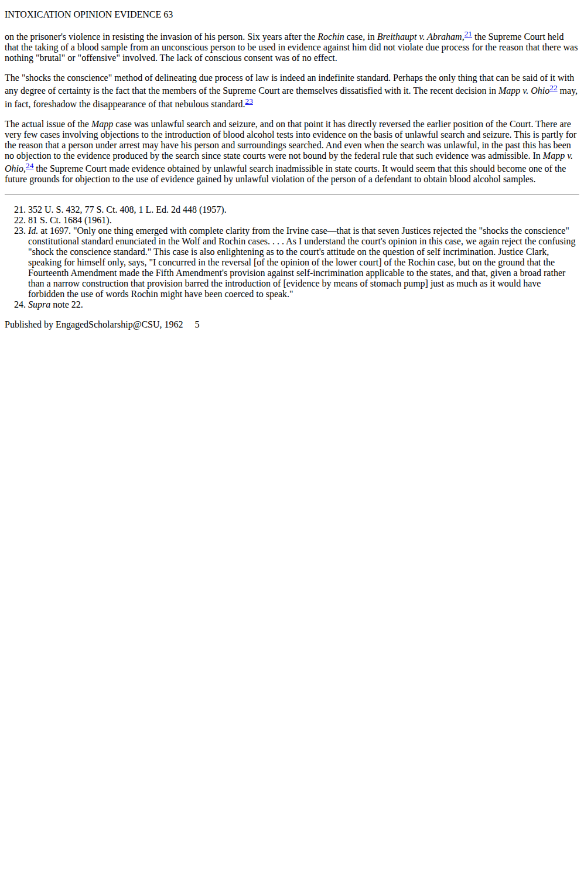INTOXICATION OPINION EVIDENCE 63
on the prisoner's violence in resisting the invasion of his person. Six years after the Rochin case, in Breithaupt v. Abraham,21 the Supreme Court held that the taking of a blood sample from an unconscious person to be used in evidence against him did not violate due process for the reason that there was nothing "brutal" or "offensive" involved. The lack of conscious consent was of no effect.
The "shocks the conscience" method of delineating due process of law is indeed an indefinite standard. Perhaps the only thing that can be said of it with any degree of certainty is the fact that the members of the Supreme Court are themselves dissatisfied with it. The recent decision in Mapp v. Ohio22 may, in fact, foreshadow the disappearance of that nebulous standard.23
The actual issue of the Mapp case was unlawful search and seizure, and on that point it has directly reversed the earlier position of the Court. There are very few cases involving objections to the introduction of blood alcohol tests into evidence on the basis of unlawful search and seizure. This is partly for the reason that a person under arrest may have his person and surroundings searched. And even when the search was unlawful, in the past this has been no objection to the evidence produced by the search since state courts were not bound by the federal rule that such evidence was admissible. In Mapp v. Ohio,24 the Supreme Court made evidence obtained by unlawful search inadmissible in state courts. It would seem that this should become one of the future grounds for objection to the use of evidence gained by unlawful violation of the person of a defendant to obtain blood alcohol samples.
352 U. S. 432, 77 S. Ct. 408, 1 L. Ed. 2d 448 (1957).
81 S. Ct. 1684 (1961).
Id. at 1697. "Only one thing emerged with complete clarity from the Irvine case—that is that seven Justices rejected the "shocks the conscience" constitutional standard enunciated in the Wolf and Rochin cases. . . . As I understand the court's opinion in this case, we again reject the confusing "shock the conscience standard." This case is also enlightening as to the court's attitude on the question of self incrimination. Justice Clark, speaking for himself only, says, "I concurred in the reversal [of the opinion of the lower court] of the Rochin case, but on the ground that the Fourteenth Amendment made the Fifth Amendment's provision against self-incrimination applicable to the states, and that, given a broad rather than a narrow construction that provision barred the introduction of [evidence by means of stomach pump] just as much as it would have forbidden the use of words Rochin might have been coerced to speak."
Supra note 22.
Published by EngagedScholarship@CSU, 1962 5